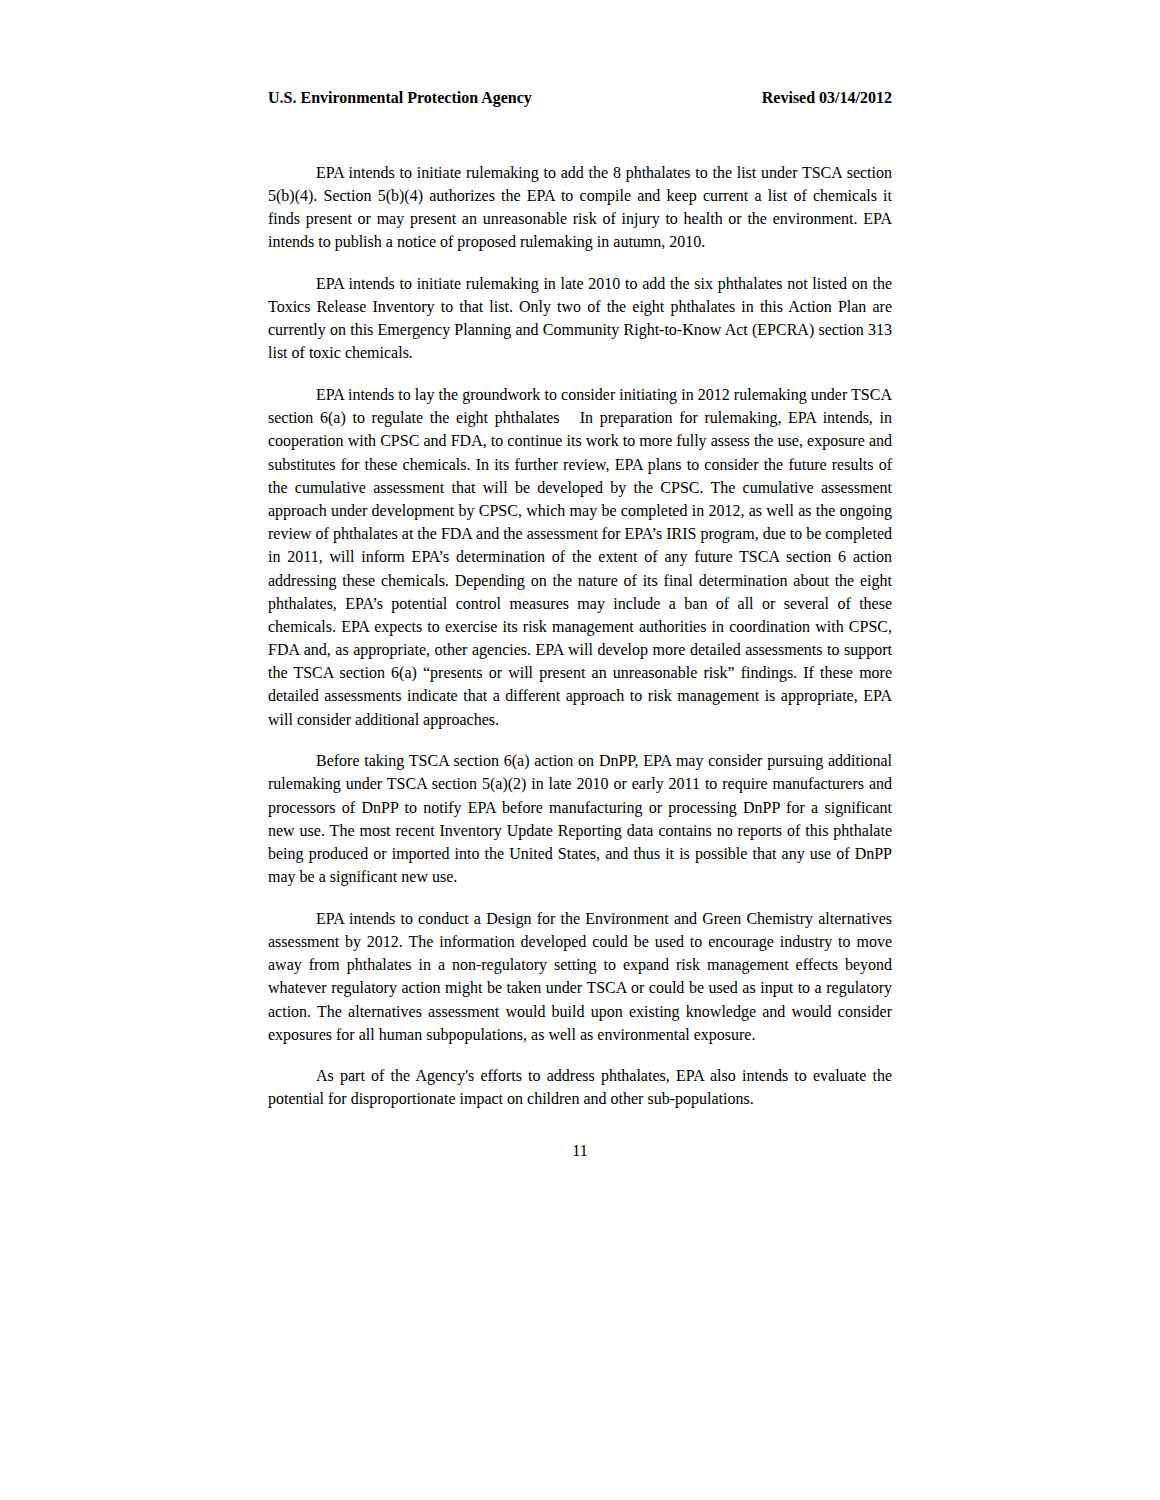U.S. Environmental Protection Agency Revised 03/14/2012
EPA intends to initiate rulemaking to add the 8 phthalates to the list under TSCA section 5(b)(4). Section 5(b)(4) authorizes the EPA to compile and keep current a list of chemicals it finds present or may present an unreasonable risk of injury to health or the environment. EPA intends to publish a notice of proposed rulemaking in autumn, 2010.
EPA intends to initiate rulemaking in late 2010 to add the six phthalates not listed on the Toxics Release Inventory to that list. Only two of the eight phthalates in this Action Plan are currently on this Emergency Planning and Community Right-to-Know Act (EPCRA) section 313 list of toxic chemicals.
EPA intends to lay the groundwork to consider initiating in 2012 rulemaking under TSCA section 6(a) to regulate the eight phthalates In preparation for rulemaking, EPA intends, in cooperation with CPSC and FDA, to continue its work to more fully assess the use, exposure and substitutes for these chemicals. In its further review, EPA plans to consider the future results of the cumulative assessment that will be developed by the CPSC. The cumulative assessment approach under development by CPSC, which may be completed in 2012, as well as the ongoing review of phthalates at the FDA and the assessment for EPA’s IRIS program, due to be completed in 2011, will inform EPA’s determination of the extent of any future TSCA section 6 action addressing these chemicals. Depending on the nature of its final determination about the eight phthalates, EPA’s potential control measures may include a ban of all or several of these chemicals. EPA expects to exercise its risk management authorities in coordination with CPSC, FDA and, as appropriate, other agencies. EPA will develop more detailed assessments to support the TSCA section 6(a) “presents or will present an unreasonable risk” findings. If these more detailed assessments indicate that a different approach to risk management is appropriate, EPA will consider additional approaches.
Before taking TSCA section 6(a) action on DnPP, EPA may consider pursuing additional rulemaking under TSCA section 5(a)(2) in late 2010 or early 2011 to require manufacturers and processors of DnPP to notify EPA before manufacturing or processing DnPP for a significant new use. The most recent Inventory Update Reporting data contains no reports of this phthalate being produced or imported into the United States, and thus it is possible that any use of DnPP may be a significant new use.
EPA intends to conduct a Design for the Environment and Green Chemistry alternatives assessment by 2012. The information developed could be used to encourage industry to move away from phthalates in a non-regulatory setting to expand risk management effects beyond whatever regulatory action might be taken under TSCA or could be used as input to a regulatory action. The alternatives assessment would build upon existing knowledge and would consider exposures for all human subpopulations, as well as environmental exposure.
As part of the Agency's efforts to address phthalates, EPA also intends to evaluate the potential for disproportionate impact on children and other sub-populations.
11